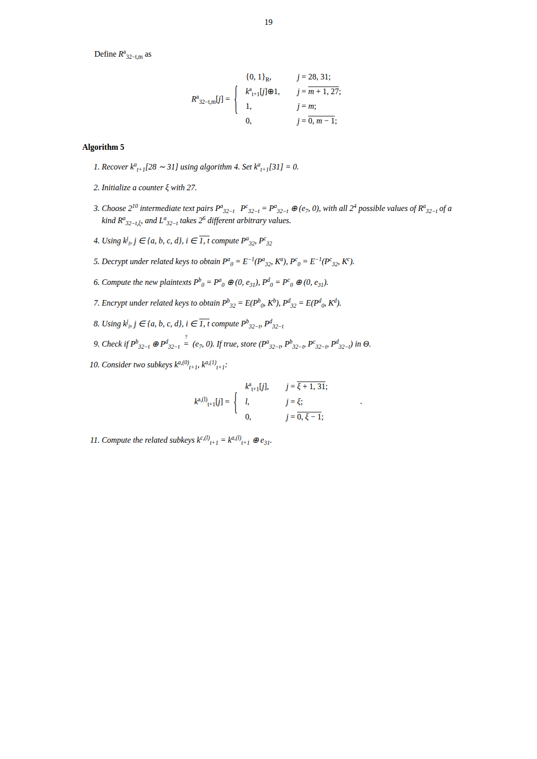19
Define Ra32−t,m as
Ra32−t,m[j] = {
| {0, 1} R , | j = 28, 31; |
| k a t+1 [ j ] ⊕ 1, | j = m + 1, 27 ; |
| 1, | j = m ; |
| 0, | j = 0, m − 1 ; |
Algorithm 5
Recover kat+1[28 ∼ 31] using algorithm 4. Set kat+1[31] = 0.
Initialize a counter ξ with 27.
Choose 210 intermediate text pairs Pa32−t Pc32−t = Pa32−t ⊕ (e7, 0), with all 24 possible values of Ra32−t of a kind Ra32−t,ξ, and La32−t takes 26 different arbitrary values.
Using kji, j ∈ {a, b, c, d}, i ∈ 1, t compute Pa32, Pc32
Decrypt under related keys to obtain Pa0 = E−1(Pa32, Ka), Pc0 = E−1(Pc32, Kc).
Compute the new plaintexts Pb0 = Pa0 ⊕ (0, e31), Pd0 = Pc0 ⊕ (0, e31).
Encrypt under related keys to obtain Pb32 = E(Pb0, Kb), Pd32 = E(Pd0, Kd).
Using kji, j ∈ {a, b, c, d}, i ∈ 1, t compute Pb32−t, Pd32−t
Check if Pb32−t ⊕ Pd32−t ?= (e7, 0). If true, store (Pa32−t, Pb32−t, Pc32−t, Pd32−t) in Θ.
Consider two subkeys ka,(0)t+1, ka,(1)t+1:
ka,(l)t+1[j] = {
| k a t+1 [ j ], | j = ξ + 1, 31 ; |
| l , | j = ξ ; |
| 0, | j = 0, ξ − 1 ; |
.
Compute the related subkeys kc,(l)t+1 = ka,(l)t+1 ⊕ e31.